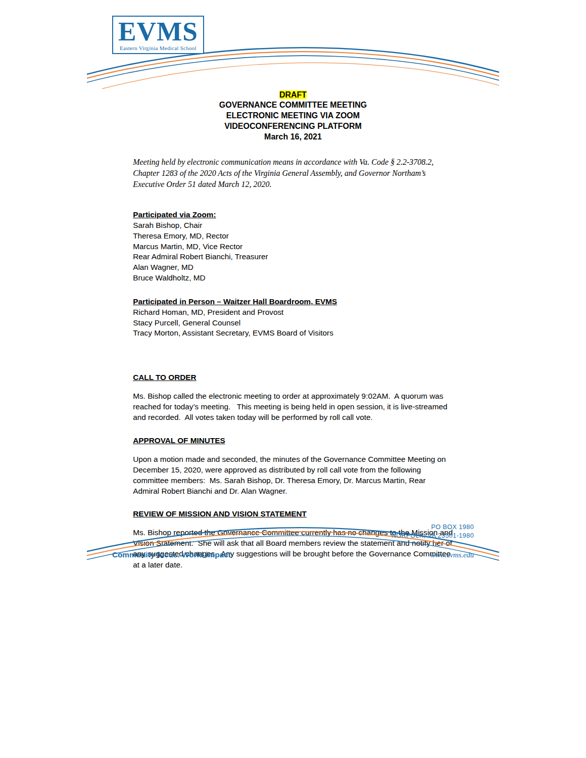EVMS Eastern Virginia Medical School
DRAFT
GOVERNANCE COMMITTEE MEETING
ELECTRONIC MEETING VIA ZOOM
VIDEOCONFERENCING PLATFORM
March 16, 2021
Meeting held by electronic communication means in accordance with Va. Code § 2.2-3708.2, Chapter 1283 of the 2020 Acts of the Virginia General Assembly, and Governor Northam’s Executive Order 51 dated March 12, 2020.
Participated via Zoom:
Sarah Bishop, Chair
Theresa Emory, MD, Rector
Marcus Martin, MD, Vice Rector
Rear Admiral Robert Bianchi, Treasurer
Alan Wagner, MD
Bruce Waldholtz, MD
Participated in Person – Waitzer Hall Boardroom, EVMS
Richard Homan, MD, President and Provost
Stacy Purcell, General Counsel
Tracy Morton, Assistant Secretary, EVMS Board of Visitors
CALL TO ORDER
Ms. Bishop called the electronic meeting to order at approximately 9:02AM. A quorum was reached for today’s meeting. This meeting is being held in open session, it is live-streamed and recorded. All votes taken today will be performed by roll call vote.
APPROVAL OF MINUTES
Upon a motion made and seconded, the minutes of the Governance Committee Meeting on December 15, 2020, were approved as distributed by roll call vote from the following committee members: Ms. Sarah Bishop, Dr. Theresa Emory, Dr. Marcus Martin, Rear Admiral Robert Bianchi and Dr. Alan Wagner.
REVIEW OF MISSION AND VISION STATEMENT
Ms. Bishop reported the Governance Committee currently has no changes to the Mission and Vision Statement. She will ask that all Board members review the statement and notify her of any suggested changes. Any suggestions will be brought before the Governance Committee at a later date.
PO BOX 1980
NORFOLK, VA 23501-1980
Community focus. World impact.
www.evms.edu